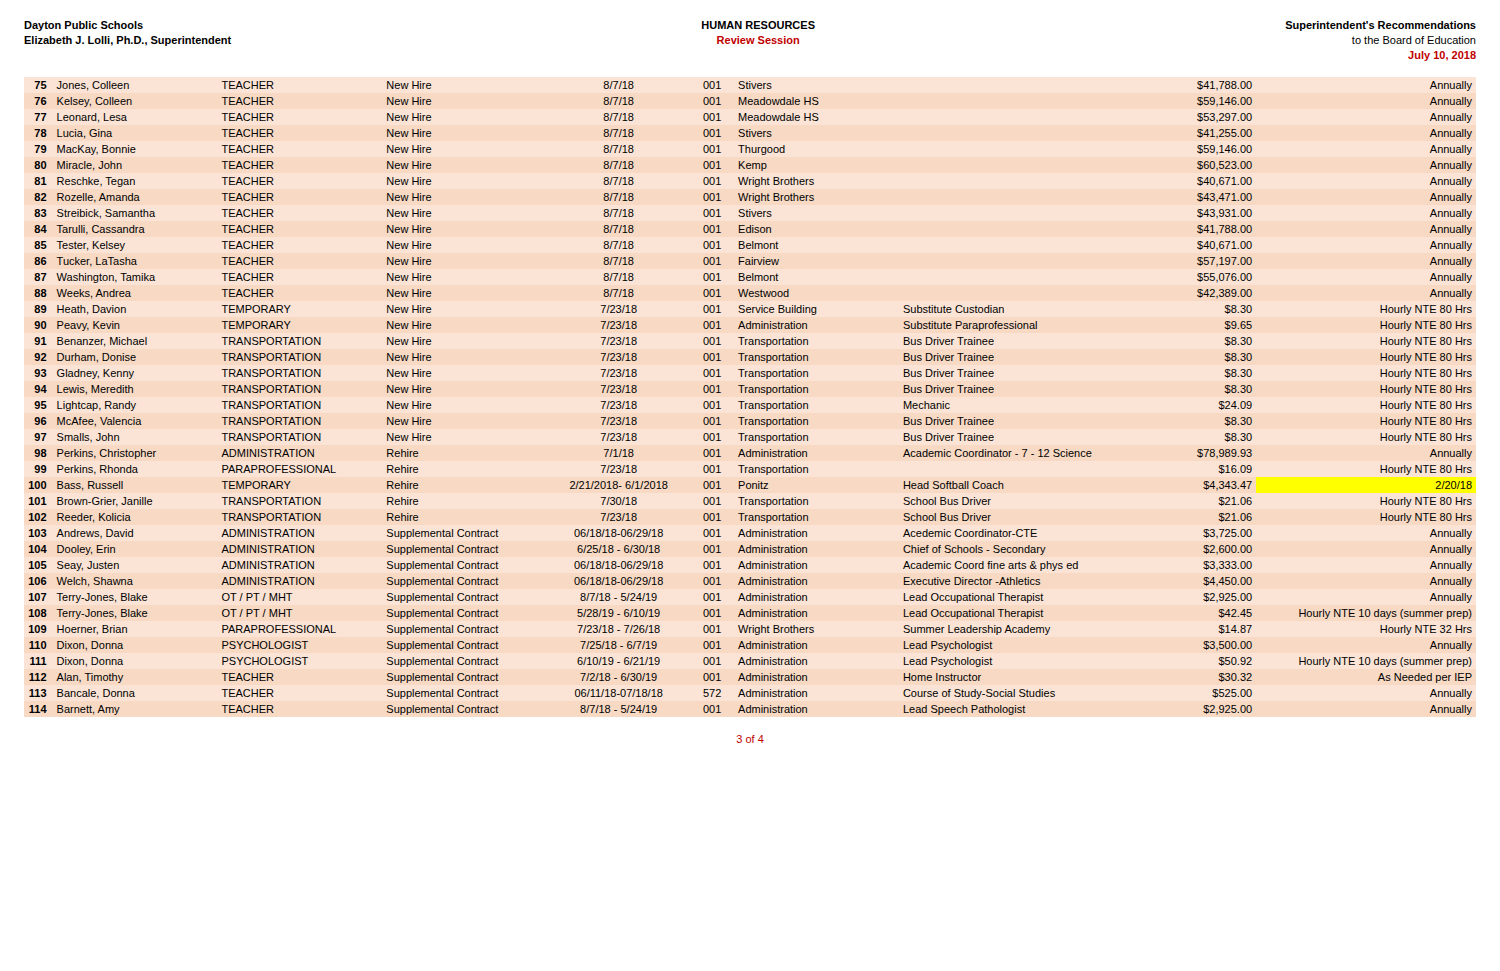Dayton Public Schools
Elizabeth J. Lolli, Ph.D., Superintendent
HUMAN RESOURCES
Review Session
Superintendent's Recommendations
to the Board of Education
July 10, 2018
| 75 | Jones, Colleen | TEACHER | New Hire | 8/7/18 | 001 | Stivers | | $41,788.00 | Annually |
| 76 | Kelsey, Colleen | TEACHER | New Hire | 8/7/18 | 001 | Meadowdale HS | | $59,146.00 | Annually |
| 77 | Leonard, Lesa | TEACHER | New Hire | 8/7/18 | 001 | Meadowdale HS | | $53,297.00 | Annually |
| 78 | Lucia, Gina | TEACHER | New Hire | 8/7/18 | 001 | Stivers | | $41,255.00 | Annually |
| 79 | MacKay, Bonnie | TEACHER | New Hire | 8/7/18 | 001 | Thurgood | | $59,146.00 | Annually |
| 80 | Miracle, John | TEACHER | New Hire | 8/7/18 | 001 | Kemp | | $60,523.00 | Annually |
| 81 | Reschke, Tegan | TEACHER | New Hire | 8/7/18 | 001 | Wright Brothers | | $40,671.00 | Annually |
| 82 | Rozelle, Amanda | TEACHER | New Hire | 8/7/18 | 001 | Wright Brothers | | $43,471.00 | Annually |
| 83 | Streibick, Samantha | TEACHER | New Hire | 8/7/18 | 001 | Stivers | | $43,931.00 | Annually |
| 84 | Tarulli, Cassandra | TEACHER | New Hire | 8/7/18 | 001 | Edison | | $41,788.00 | Annually |
| 85 | Tester, Kelsey | TEACHER | New Hire | 8/7/18 | 001 | Belmont | | $40,671.00 | Annually |
| 86 | Tucker, LaTasha | TEACHER | New Hire | 8/7/18 | 001 | Fairview | | $57,197.00 | Annually |
| 87 | Washington, Tamika | TEACHER | New Hire | 8/7/18 | 001 | Belmont | | $55,076.00 | Annually |
| 88 | Weeks, Andrea | TEACHER | New Hire | 8/7/18 | 001 | Westwood | | $42,389.00 | Annually |
| 89 | Heath, Davion | TEMPORARY | New Hire | 7/23/18 | 001 | Service Building | Substitute Custodian | $8.30 | Hourly NTE 80 Hrs |
| 90 | Peavy, Kevin | TEMPORARY | New Hire | 7/23/18 | 001 | Administration | Substitute Paraprofessional | $9.65 | Hourly NTE 80 Hrs |
| 91 | Benanzer, Michael | TRANSPORTATION | New Hire | 7/23/18 | 001 | Transportation | Bus Driver Trainee | $8.30 | Hourly NTE 80 Hrs |
| 92 | Durham, Donise | TRANSPORTATION | New Hire | 7/23/18 | 001 | Transportation | Bus Driver Trainee | $8.30 | Hourly NTE 80 Hrs |
| 93 | Gladney, Kenny | TRANSPORTATION | New Hire | 7/23/18 | 001 | Transportation | Bus Driver Trainee | $8.30 | Hourly NTE 80 Hrs |
| 94 | Lewis, Meredith | TRANSPORTATION | New Hire | 7/23/18 | 001 | Transportation | Bus Driver Trainee | $8.30 | Hourly NTE 80 Hrs |
| 95 | Lightcap, Randy | TRANSPORTATION | New Hire | 7/23/18 | 001 | Transportation | Mechanic | $24.09 | Hourly NTE 80 Hrs |
| 96 | McAfee, Valencia | TRANSPORTATION | New Hire | 7/23/18 | 001 | Transportation | Bus Driver Trainee | $8.30 | Hourly NTE 80 Hrs |
| 97 | Smalls, John | TRANSPORTATION | New Hire | 7/23/18 | 001 | Transportation | Bus Driver Trainee | $8.30 | Hourly NTE 80 Hrs |
| 98 | Perkins, Christopher | ADMINISTRATION | Rehire | 7/1/18 | 001 | Administration | Academic Coordinator - 7 - 12 Science | $78,989.93 | Annually |
| 99 | Perkins, Rhonda | PARAPROFESSIONAL | Rehire | 7/23/18 | 001 | Transportation | | $16.09 | Hourly NTE 80 Hrs |
| 100 | Bass, Russell | TEMPORARY | Rehire | 2/21/2018- 6/1/2018 | 001 | Ponitz | Head Softball Coach | $4,343.47 | 2/20/18 |
| 101 | Brown-Grier, Janille | TRANSPORTATION | Rehire | 7/30/18 | 001 | Transportation | School Bus Driver | $21.06 | Hourly NTE 80 Hrs |
| 102 | Reeder, Kolicia | TRANSPORTATION | Rehire | 7/23/18 | 001 | Transportation | School Bus Driver | $21.06 | Hourly NTE 80 Hrs |
| 103 | Andrews, David | ADMINISTRATION | Supplemental Contract | 06/18/18-06/29/18 | 001 | Administration | Acedemic Coordinator-CTE | $3,725.00 | Annually |
| 104 | Dooley, Erin | ADMINISTRATION | Supplemental Contract | 6/25/18 - 6/30/18 | 001 | Administration | Chief of Schools - Secondary | $2,600.00 | Annually |
| 105 | Seay, Justen | ADMINISTRATION | Supplemental Contract | 06/18/18-06/29/18 | 001 | Administration | Academic Coord fine arts & phys ed | $3,333.00 | Annually |
| 106 | Welch, Shawna | ADMINISTRATION | Supplemental Contract | 06/18/18-06/29/18 | 001 | Administration | Executive Director -Athletics | $4,450.00 | Annually |
| 107 | Terry-Jones, Blake | OT / PT / MHT | Supplemental Contract | 8/7/18 - 5/24/19 | 001 | Administration | Lead Occupational Therapist | $2,925.00 | Annually |
| 108 | Terry-Jones, Blake | OT / PT / MHT | Supplemental Contract | 5/28/19 - 6/10/19 | 001 | Administration | Lead Occupational Therapist | $42.45 | Hourly NTE 10 days (summer prep) |
| 109 | Hoerner, Brian | PARAPROFESSIONAL | Supplemental Contract | 7/23/18 - 7/26/18 | 001 | Wright Brothers | Summer Leadership Academy | $14.87 | Hourly NTE 32 Hrs |
| 110 | Dixon, Donna | PSYCHOLOGIST | Supplemental Contract | 7/25/18 - 6/7/19 | 001 | Administration | Lead Psychologist | $3,500.00 | Annually |
| 111 | Dixon, Donna | PSYCHOLOGIST | Supplemental Contract | 6/10/19 - 6/21/19 | 001 | Administration | Lead Psychologist | $50.92 | Hourly NTE 10 days (summer prep) |
| 112 | Alan, Timothy | TEACHER | Supplemental Contract | 7/2/18 - 6/30/19 | 001 | Administration | Home Instructor | $30.32 | As Needed per IEP |
| 113 | Bancale, Donna | TEACHER | Supplemental Contract | 06/11/18-07/18/18 | 572 | Administration | Course of Study-Social Studies | $525.00 | Annually |
| 114 | Barnett, Amy | TEACHER | Supplemental Contract | 8/7/18 - 5/24/19 | 001 | Administration | Lead Speech Pathologist | $2,925.00 | Annually |
3 of 4